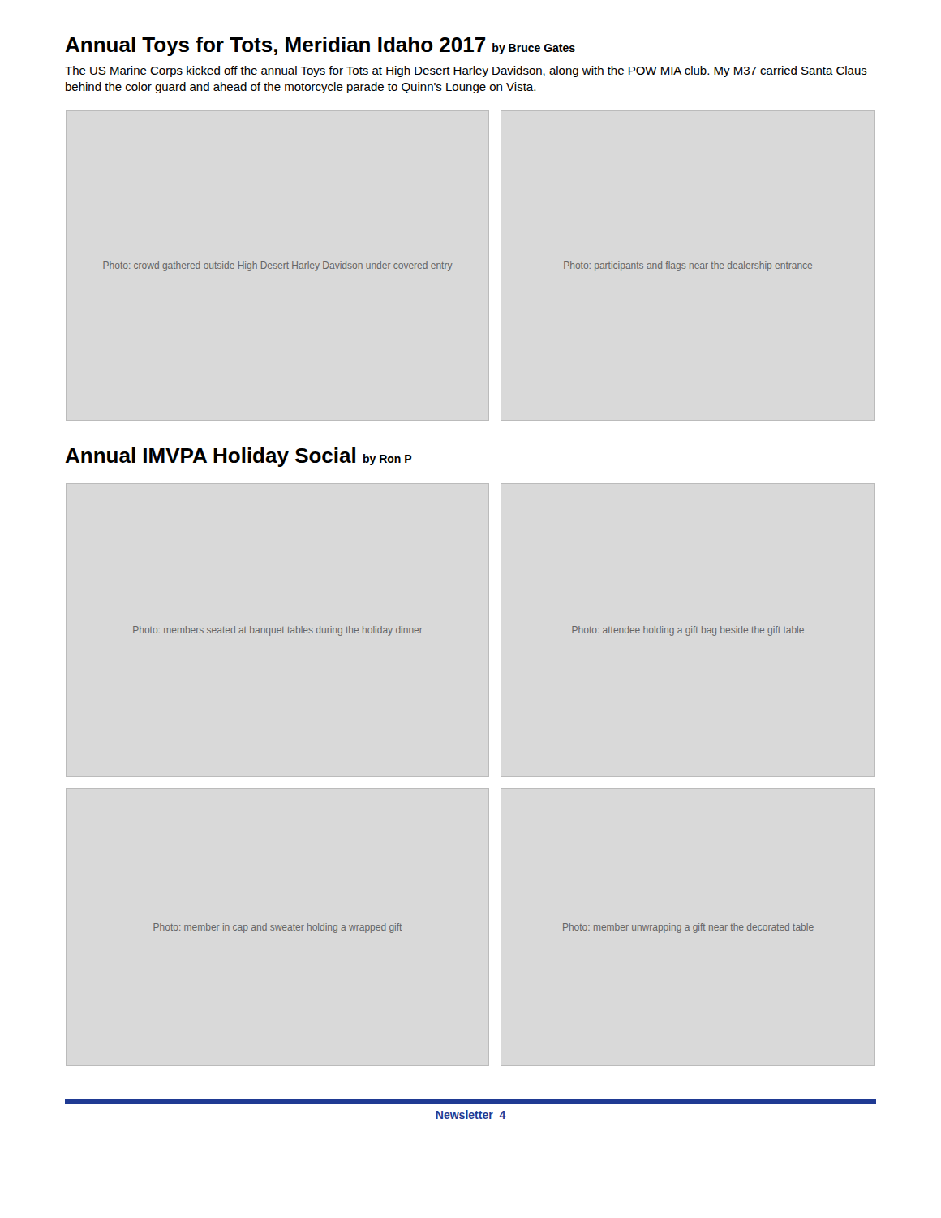Annual Toys for Tots, Meridian Idaho 2017 by Bruce Gates
The US Marine Corps kicked off the annual Toys for Tots at High Desert Harley Davidson, along with the POW MIA club. My M37 carried Santa Claus behind the color guard and ahead of the motorcycle parade to Quinn's Lounge on Vista.
Photo: crowd gathered outside High Desert Harley Davidson under covered entry
Photo: participants and flags near the dealership entrance
Annual IMVPA Holiday Social by Ron P
Photo: members seated at banquet tables during the holiday dinner
Photo: attendee holding a gift bag beside the gift table
Photo: member in cap and sweater holding a wrapped gift
Photo: member unwrapping a gift near the decorated table
Newsletter 4